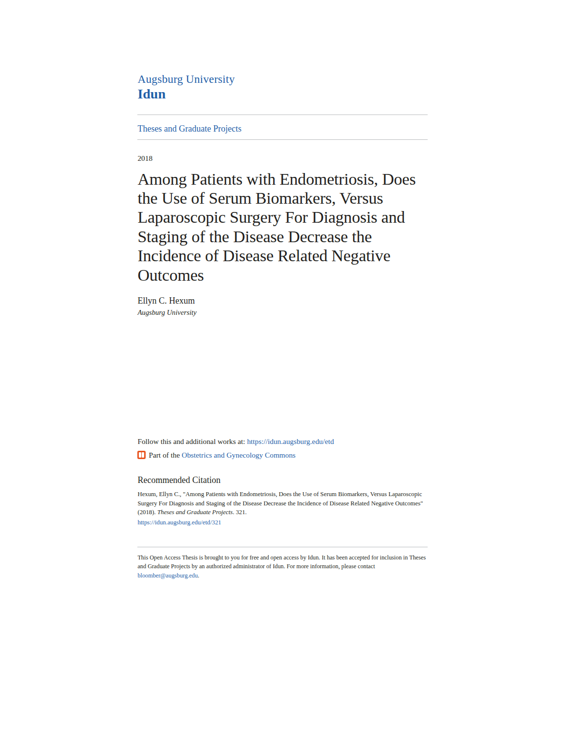Augsburg University
Idun
Theses and Graduate Projects
2018
Among Patients with Endometriosis, Does the Use of Serum Biomarkers, Versus Laparoscopic Surgery For Diagnosis and Staging of the Disease Decrease the Incidence of Disease Related Negative Outcomes
Ellyn C. Hexum
Augsburg University
Follow this and additional works at: https://idun.augsburg.edu/etd
Part of the Obstetrics and Gynecology Commons
Recommended Citation
Hexum, Ellyn C., "Among Patients with Endometriosis, Does the Use of Serum Biomarkers, Versus Laparoscopic Surgery For Diagnosis and Staging of the Disease Decrease the Incidence of Disease Related Negative Outcomes" (2018). Theses and Graduate Projects. 321. https://idun.augsburg.edu/etd/321
This Open Access Thesis is brought to you for free and open access by Idun. It has been accepted for inclusion in Theses and Graduate Projects by an authorized administrator of Idun. For more information, please contact bloomber@augsburg.edu.